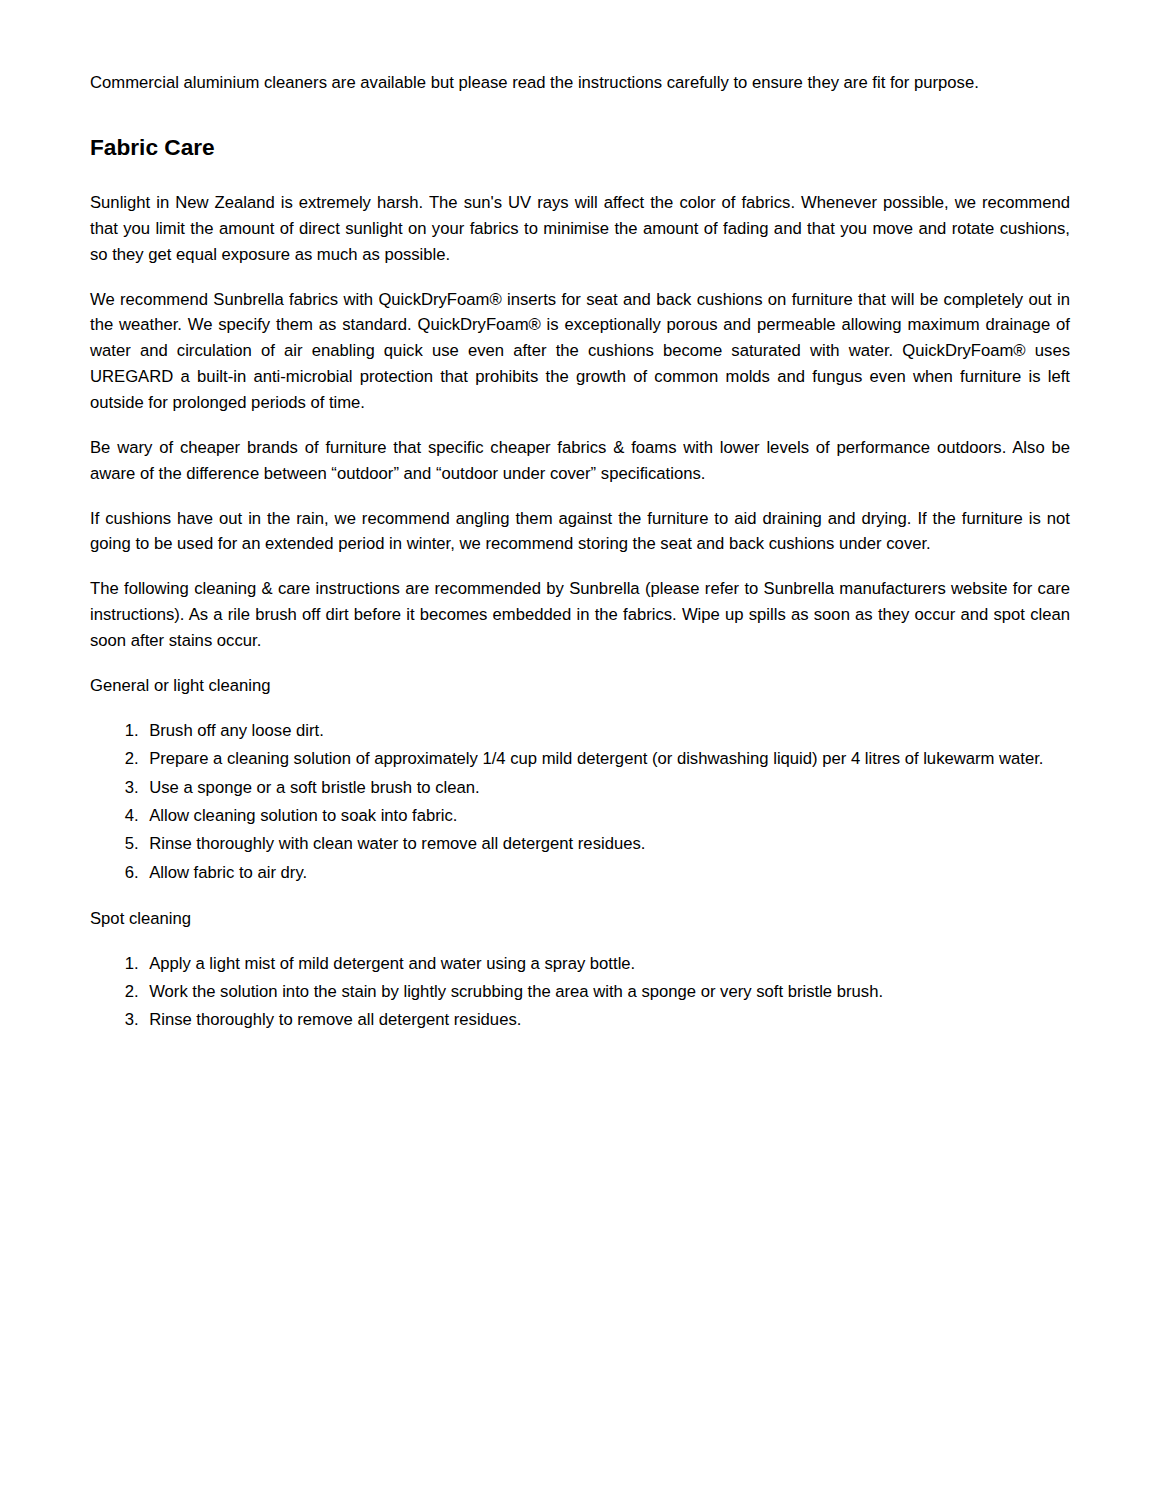Commercial aluminium cleaners are available but please read the instructions carefully to ensure they are fit for purpose.
Fabric Care
Sunlight in New Zealand is extremely harsh. The sun's UV rays will affect the color of fabrics. Whenever possible, we recommend that you limit the amount of direct sunlight on your fabrics to minimise the amount of fading and that you move and rotate cushions, so they get equal exposure as much as possible.
We recommend Sunbrella fabrics with QuickDryFoam® inserts for seat and back cushions on furniture that will be completely out in the weather. We specify them as standard. QuickDryFoam® is exceptionally porous and permeable allowing maximum drainage of water and circulation of air enabling quick use even after the cushions become saturated with water. QuickDryFoam® uses UREGARD a built-in anti-microbial protection that prohibits the growth of common molds and fungus even when furniture is left outside for prolonged periods of time.
Be wary of cheaper brands of furniture that specific cheaper fabrics & foams with lower levels of performance outdoors. Also be aware of the difference between “outdoor” and “outdoor under cover” specifications.
If cushions have out in the rain, we recommend angling them against the furniture to aid draining and drying. If the furniture is not going to be used for an extended period in winter, we recommend storing the seat and back cushions under cover.
The following cleaning & care instructions are recommended by Sunbrella (please refer to Sunbrella manufacturers website for care instructions). As a rile brush off dirt before it becomes embedded in the fabrics. Wipe up spills as soon as they occur and spot clean soon after stains occur.
General or light cleaning
Brush off any loose dirt.
Prepare a cleaning solution of approximately 1/4 cup mild detergent (or dishwashing liquid) per 4 litres of lukewarm water.
Use a sponge or a soft bristle brush to clean.
Allow cleaning solution to soak into fabric.
Rinse thoroughly with clean water to remove all detergent residues.
Allow fabric to air dry.
Spot cleaning
Apply a light mist of mild detergent and water using a spray bottle.
Work the solution into the stain by lightly scrubbing the area with a sponge or very soft bristle brush.
Rinse thoroughly to remove all detergent residues.